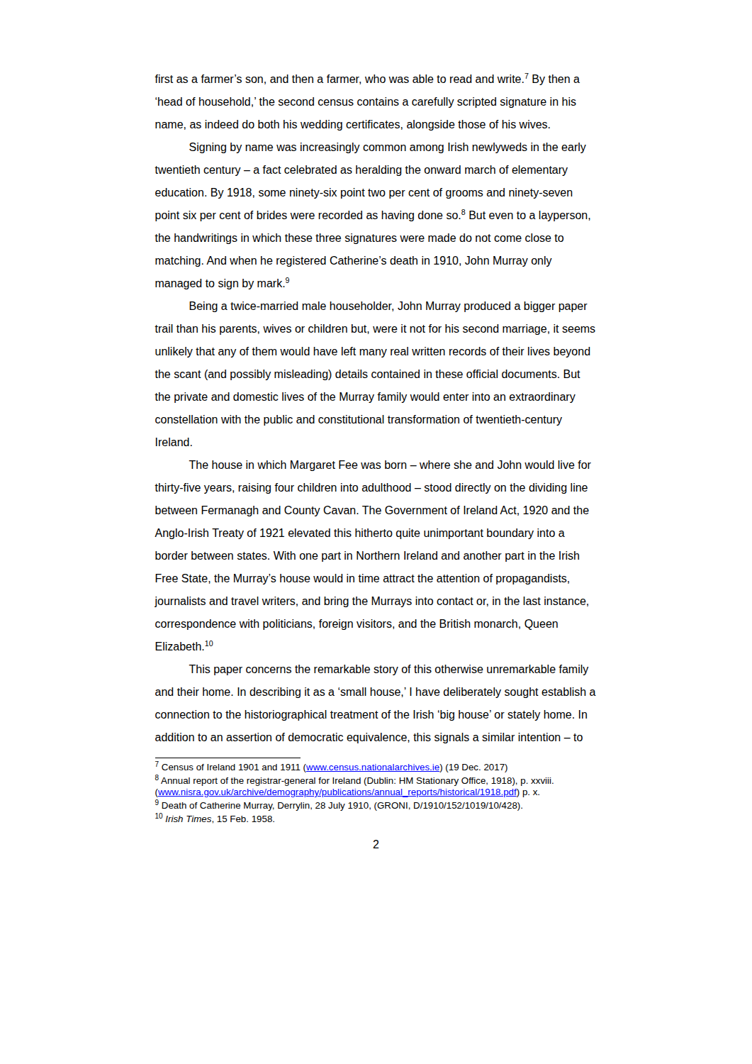first as a farmer’s son, and then a farmer, who was able to read and write.7 By then a ‘head of household,’ the second census contains a carefully scripted signature in his name, as indeed do both his wedding certificates, alongside those of his wives.
Signing by name was increasingly common among Irish newlyweds in the early twentieth century – a fact celebrated as heralding the onward march of elementary education. By 1918, some ninety-six point two per cent of grooms and ninety-seven point six per cent of brides were recorded as having done so.8 But even to a layperson, the handwritings in which these three signatures were made do not come close to matching. And when he registered Catherine’s death in 1910, John Murray only managed to sign by mark.9
Being a twice-married male householder, John Murray produced a bigger paper trail than his parents, wives or children but, were it not for his second marriage, it seems unlikely that any of them would have left many real written records of their lives beyond the scant (and possibly misleading) details contained in these official documents. But the private and domestic lives of the Murray family would enter into an extraordinary constellation with the public and constitutional transformation of twentieth-century Ireland.
The house in which Margaret Fee was born – where she and John would live for thirty-five years, raising four children into adulthood – stood directly on the dividing line between Fermanagh and County Cavan. The Government of Ireland Act, 1920 and the Anglo-Irish Treaty of 1921 elevated this hitherto quite unimportant boundary into a border between states. With one part in Northern Ireland and another part in the Irish Free State, the Murray’s house would in time attract the attention of propagandists, journalists and travel writers, and bring the Murrays into contact or, in the last instance, correspondence with politicians, foreign visitors, and the British monarch, Queen Elizabeth.10
This paper concerns the remarkable story of this otherwise unremarkable family and their home. In describing it as a ‘small house,’ I have deliberately sought establish a connection to the historiographical treatment of the Irish ‘big house’ or stately home. In addition to an assertion of democratic equivalence, this signals a similar intention – to
7 Census of Ireland 1901 and 1911 (www.census.nationalarchives.ie) (19 Dec. 2017)
8 Annual report of the registrar-general for Ireland (Dublin: HM Stationary Office, 1918), p. xxviii. (www.nisra.gov.uk/archive/demography/publications/annual_reports/historical/1918.pdf) p. x.
9 Death of Catherine Murray, Derrylin, 28 July 1910, (GRONI, D/1910/152/1019/10/428).
10 Irish Times, 15 Feb. 1958.
2